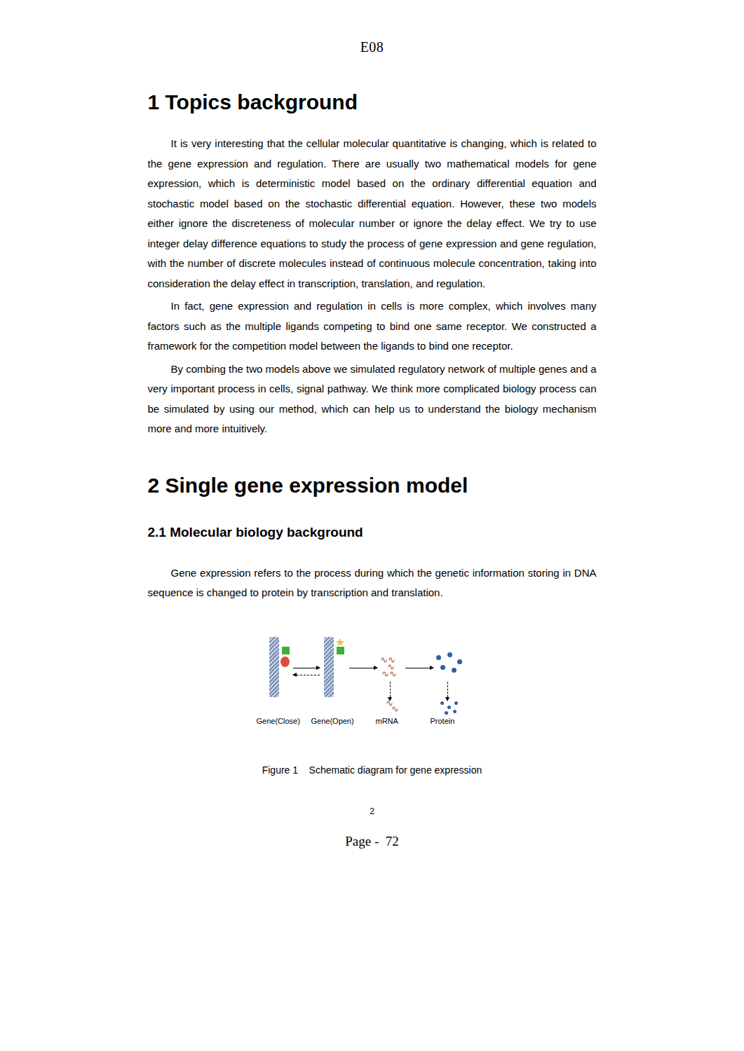E08
1 Topics background
It is very interesting that the cellular molecular quantitative is changing, which is related to the gene expression and regulation. There are usually two mathematical models for gene expression, which is deterministic model based on the ordinary differential equation and stochastic model based on the stochastic differential equation. However, these two models either ignore the discreteness of molecular number or ignore the delay effect. We try to use integer delay difference equations to study the process of gene expression and gene regulation, with the number of discrete molecules instead of continuous molecule concentration, taking into consideration the delay effect in transcription, translation, and regulation.
In fact, gene expression and regulation in cells is more complex, which involves many factors such as the multiple ligands competing to bind one same receptor. We constructed a framework for the competition model between the ligands to bind one receptor.
By combing the two models above we simulated regulatory network of multiple genes and a very important process in cells, signal pathway. We think more complicated biology process can be simulated by using our method, which can help us to understand the biology mechanism more and more intuitively.
2 Single gene expression model
2.1 Molecular biology background
Gene expression refers to the process during which the genetic information storing in DNA sequence is changed to protein by transcription and translation.
★
∿∿
∿
∿∿
∿
∿
Gene(Close) Gene(Open) mRNA Protein
Figure 1 Schematic diagram for gene expression
2
Page - 72